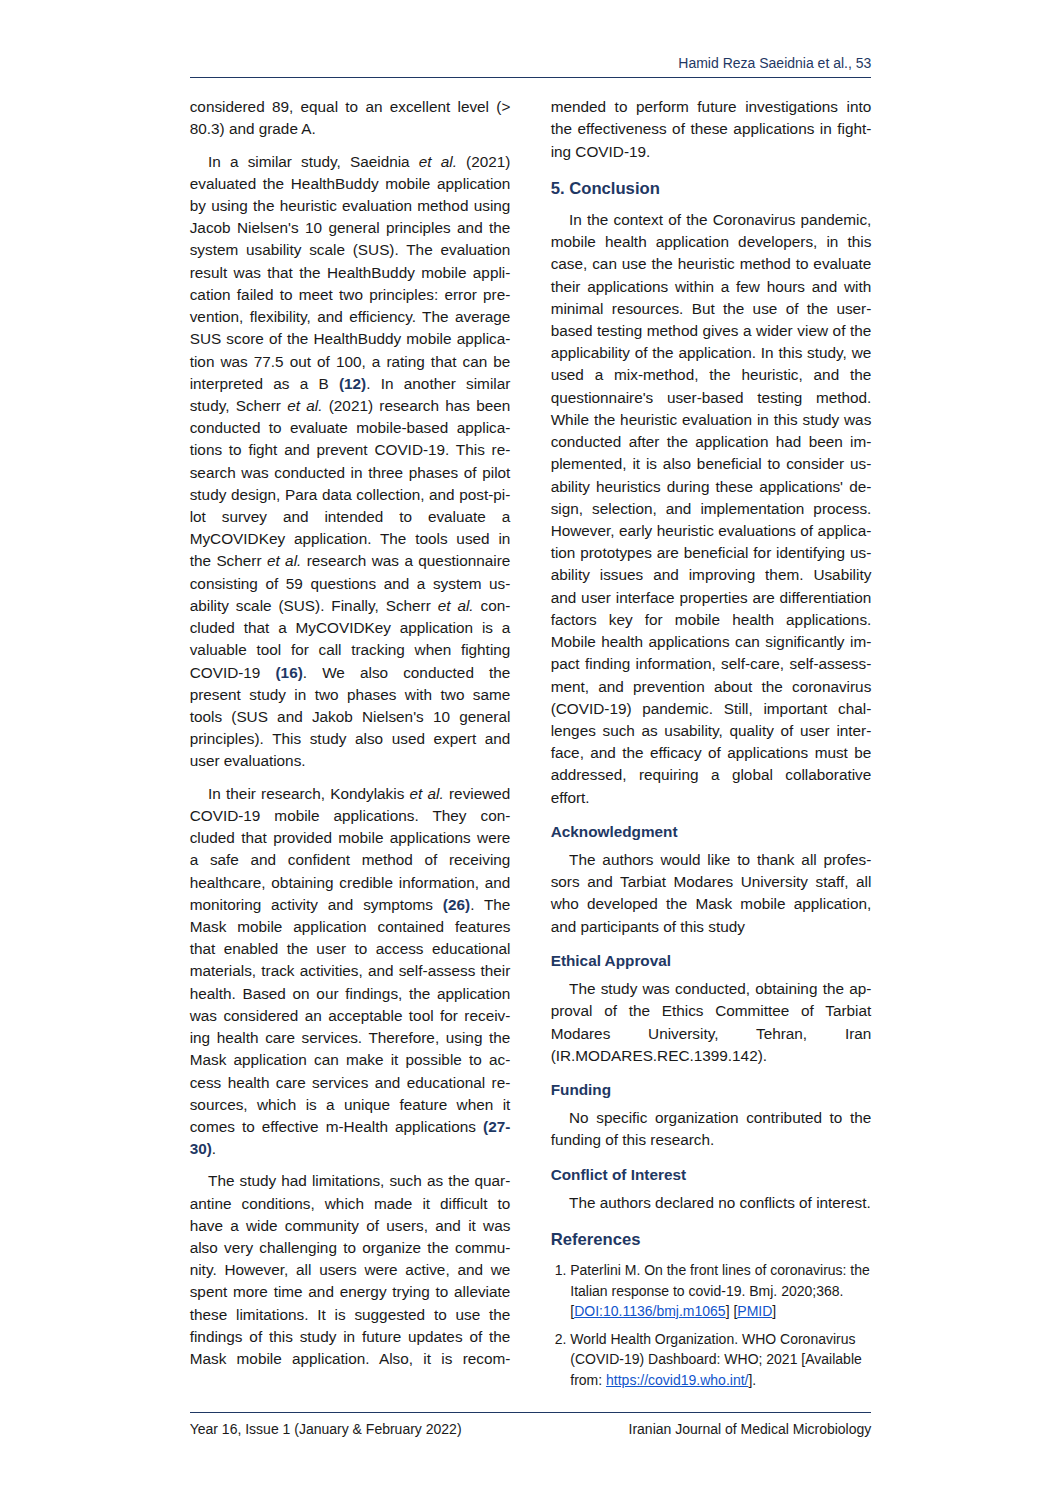Hamid Reza Saeidnia et al., 53
considered 89, equal to an excellent level (> 80.3) and grade A.
In a similar study, Saeidnia et al. (2021) evaluated the HealthBuddy mobile application by using the heuristic evaluation method using Jacob Nielsen's 10 general principles and the system usability scale (SUS). The evaluation result was that the HealthBuddy mobile application failed to meet two principles: error prevention, flexibility, and efficiency. The average SUS score of the HealthBuddy mobile application was 77.5 out of 100, a rating that can be interpreted as a B (12). In another similar study, Scherr et al. (2021) research has been conducted to evaluate mobile-based applications to fight and prevent COVID-19. This research was conducted in three phases of pilot study design, Para data collection, and post-pilot survey and intended to evaluate a MyCOVIDKey application. The tools used in the Scherr et al. research was a questionnaire consisting of 59 questions and a system usability scale (SUS). Finally, Scherr et al. concluded that a MyCOVIDKey application is a valuable tool for call tracking when fighting COVID-19 (16). We also conducted the present study in two phases with two same tools (SUS and Jakob Nielsen's 10 general principles). This study also used expert and user evaluations.
In their research, Kondylakis et al. reviewed COVID-19 mobile applications. They concluded that provided mobile applications were a safe and confident method of receiving healthcare, obtaining credible information, and monitoring activity and symptoms (26). The Mask mobile application contained features that enabled the user to access educational materials, track activities, and self-assess their health. Based on our findings, the application was considered an acceptable tool for receiving health care services. Therefore, using the Mask application can make it possible to access health care services and educational resources, which is a unique feature when it comes to effective m-Health applications (27-30).
The study had limitations, such as the quarantine conditions, which made it difficult to have a wide community of users, and it was also very challenging to organize the community. However, all users were active, and we spent more time and energy trying to alleviate these limitations. It is suggested to use the findings of this study in future updates of the Mask mobile application. Also, it is recommended to perform future investigations into the effectiveness of these applications in fighting COVID-19.
5. Conclusion
In the context of the Coronavirus pandemic, mobile health application developers, in this case, can use the heuristic method to evaluate their applications within a few hours and with minimal resources. But the use of the user-based testing method gives a wider view of the applicability of the application. In this study, we used a mix-method, the heuristic, and the questionnaire's user-based testing method. While the heuristic evaluation in this study was conducted after the application had been implemented, it is also beneficial to consider usability heuristics during these applications' design, selection, and implementation process. However, early heuristic evaluations of application prototypes are beneficial for identifying usability issues and improving them. Usability and user interface properties are differentiation factors key for mobile health applications. Mobile health applications can significantly impact finding information, self-care, self-assessment, and prevention about the coronavirus (COVID-19) pandemic. Still, important challenges such as usability, quality of user interface, and the efficacy of applications must be addressed, requiring a global collaborative effort.
Acknowledgment
The authors would like to thank all professors and Tarbiat Modares University staff, all who developed the Mask mobile application, and participants of this study
Ethical Approval
The study was conducted, obtaining the approval of the Ethics Committee of Tarbiat Modares University, Tehran, Iran (IR.MODARES.REC.1399.142).
Funding
No specific organization contributed to the funding of this research.
Conflict of Interest
The authors declared no conflicts of interest.
References
Paterlini M. On the front lines of coronavirus: the Italian response to covid-19. Bmj. 2020;368. [DOI:10.1136/bmj.m1065] [PMID]
World Health Organization. WHO Coronavirus (COVID-19) Dashboard: WHO; 2021 [Available from: https://covid19.who.int/].
Year 16, Issue 1 (January & February 2022) Iranian Journal of Medical Microbiology